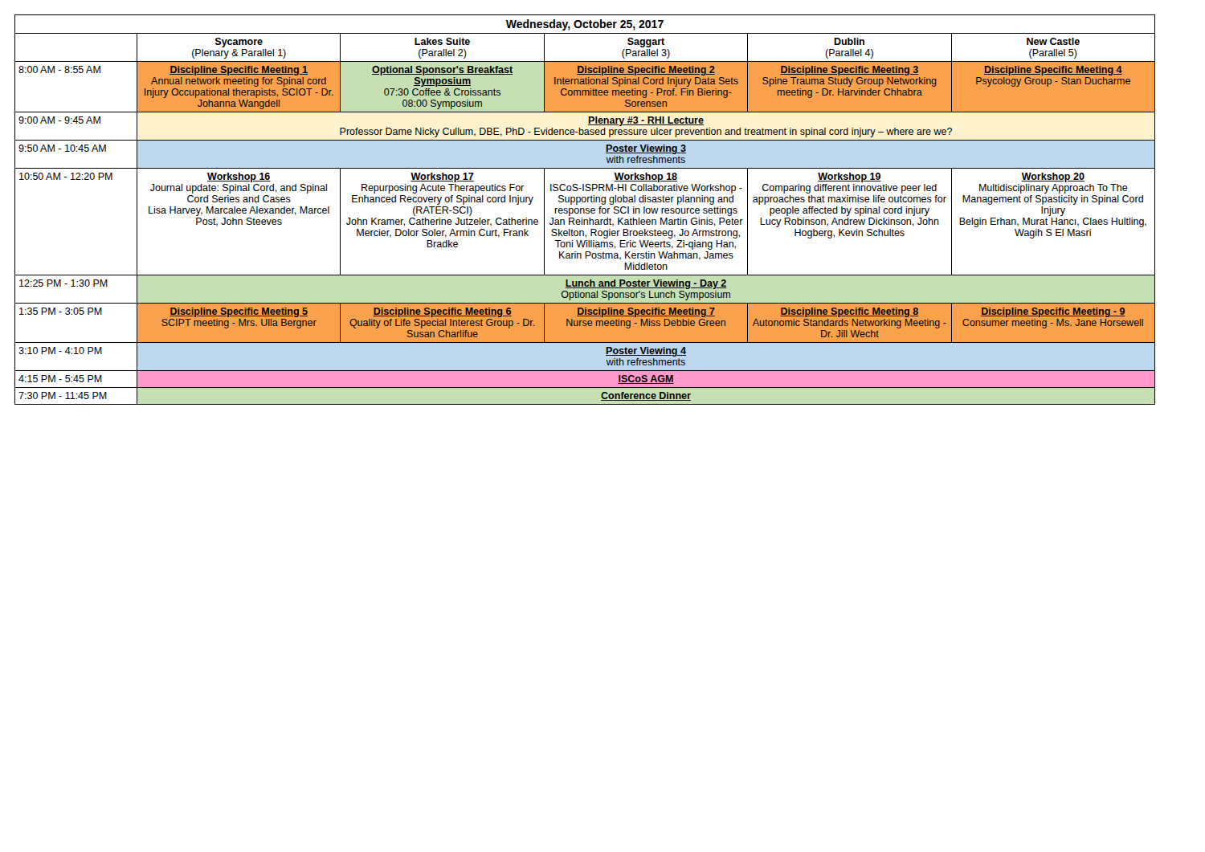| Wednesday, October 25, 2017 |
| | Sycamore ( Plenary & Parallel 1) | Lakes Suite (Parallel 2) | Saggart (Parallel 3) | Dublin (Parallel 4) | New Castle (Parallel 5) |
| 8:00 AM - 8:55 AM | Discipline Specific Meeting 1 Annual network meeting for Spinal cord Injury Occupational therapists, SCIOT - Dr. Johanna Wangdell | Optional Sponsor's Breakfast Symposium 07:30 Coffee & Croissants 08:00 Symposium | Discipline Specific Meeting 2 International Spinal Cord Injury Data Sets Committee meeting - Prof. Fin Biering-Sorensen | Discipline Specific Meeting 3 Spine Trauma Study Group Networking meeting - Dr. Harvinder Chhabra | Discipline Specific Meeting 4 Psycology Group - Stan Ducharme |
| 9:00 AM - 9:45 AM | Plenary #3 - RHI Lecture Professor Dame Nicky Cullum, DBE, PhD - Evidence-based pressure ulcer prevention and treatment in spinal cord injury – where are we? |
| 9:50 AM - 10:45 AM | Poster Viewing 3 with refreshments |
| 10:50 AM - 12:20 PM | Workshop 16 Journal update: Spinal Cord, and Spinal Cord Series and Cases Lisa Harvey, Marcalee Alexander, Marcel Post, John Steeves | Workshop 17 Repurposing Acute Therapeutics For Enhanced Recovery of Spinal cord Injury (RATER-SCI) John Kramer, Catherine Jutzeler, Catherine Mercier, Dolor Soler, Armin Curt, Frank Bradke | Workshop 18 ISCoS-ISPRM-HI Collaborative Workshop - Supporting global disaster planning and response for SCI in low resource settings Jan Reinhardt, Kathleen Martin Ginis, Peter Skelton, Rogier Broeksteeg, Jo Armstrong, Toni Williams, Eric Weerts, Zi-qiang Han, Karin Postma, Kerstin Wahman, James Middleton | Workshop 19 Comparing different innovative peer led approaches that maximise life outcomes for people affected by spinal cord injury Lucy Robinson, Andrew Dickinson, John Hogberg, Kevin Schultes | Workshop 20 Multidisciplinary Approach To The Management of Spasticity in Spinal Cord Injury Belgin Erhan, Murat Hancı, Claes Hultling, Wagih S El Masri |
| 12:25 PM - 1:30 PM | Lunch and Poster Viewing - Day 2 Optional Sponsor's Lunch Symposium |
| 1:35 PM - 3:05 PM | Discipline Specific Meeting 5 SCIPT meeting - Mrs. Ulla Bergner | Discipline Specific Meeting 6 Quality of Life Special Interest Group - Dr. Susan Charlifue | Discipline Specific Meeting 7 Nurse meeting - Miss Debbie Green | Discipline Specific Meeting 8 Autonomic Standards Networking Meeting - Dr. Jill Wecht | Discipline Specific Meeting - 9 Consumer meeting - Ms. Jane Horsewell |
| 3:10 PM - 4:10 PM | Poster Viewing 4 with refreshments |
| 4:15 PM - 5:45 PM | ISCoS AGM |
| 7:30 PM - 11:45 PM | Conference Dinner |